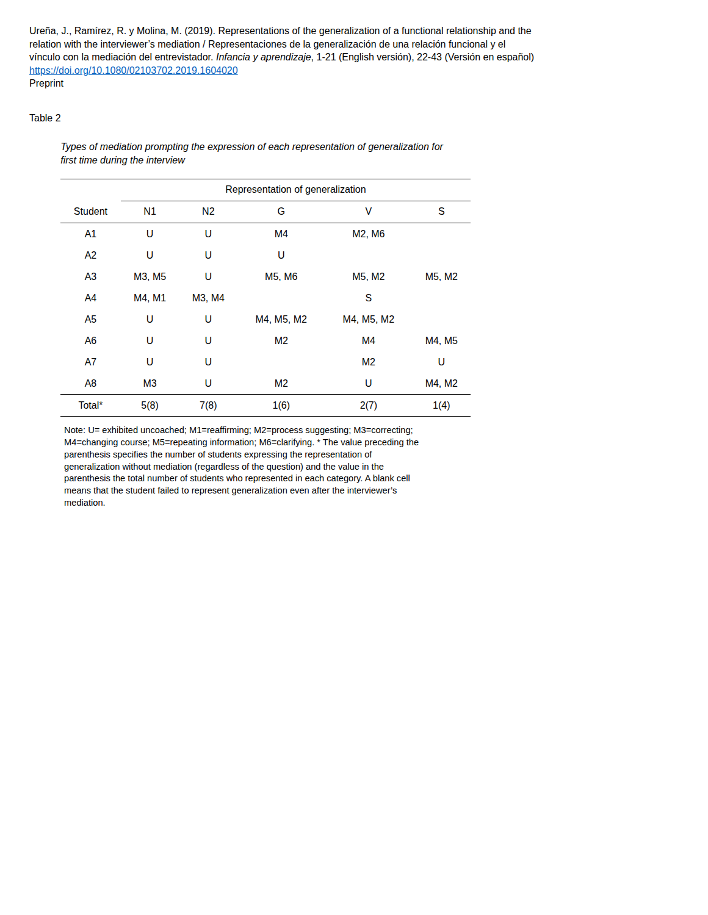Ureña, J., Ramírez, R. y Molina, M. (2019). Representations of the generalization of a functional relationship and the relation with the interviewer’s mediation / Representaciones de la generalización de una relación funcional y el vínculo con la mediación del entrevistador. Infancia y aprendizaje, 1-21 (English versión), 22-43 (Versión en español)
https://doi.org/10.1080/02103702.2019.1604020
Preprint
Table 2
Types of mediation prompting the expression of each representation of generalization for first time during the interview
| | Representation of generalization |
| --- | --- |
| Student | N1 | N2 | G | V | S |
| A1 | U | U | M4 | M2, M6 | |
| A2 | U | U | U | | |
| A3 | M3, M5 | U | M5, M6 | M5, M2 | M5, M2 |
| A4 | M4, M1 | M3, M4 | | S | |
| A5 | U | U | M4, M5, M2 | M4, M5, M2 | |
| A6 | U | U | M2 | M4 | M4, M5 |
| A7 | U | U | | M2 | U |
| A8 | M3 | U | M2 | U | M4, M2 |
| Total* | 5(8) | 7(8) | 1(6) | 2(7) | 1(4) |
Note: U= exhibited uncoached; M1=reaffirming; M2=process suggesting; M3=correcting; M4=changing course; M5=repeating information; M6=clarifying. * The value preceding the parenthesis specifies the number of students expressing the representation of generalization without mediation (regardless of the question) and the value in the parenthesis the total number of students who represented in each category. A blank cell means that the student failed to represent generalization even after the interviewer’s mediation.